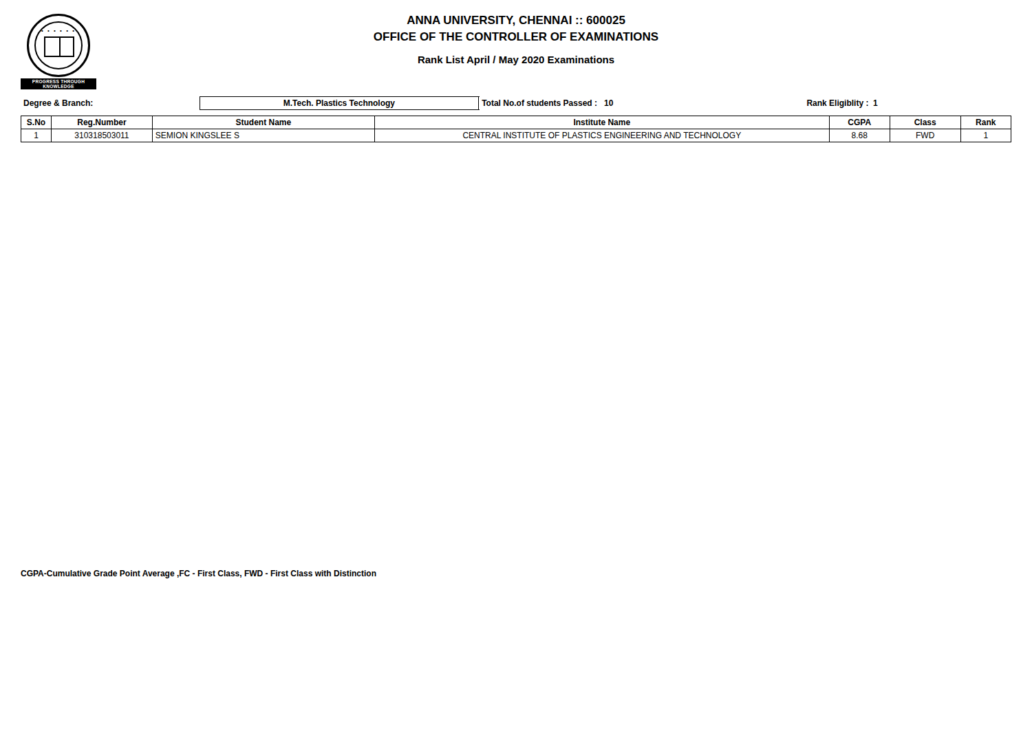• • • • • •
PROGRESS THROUGH KNOWLEDGE
ANNA UNIVERSITY, CHENNAI :: 600025
OFFICE OF THE CONTROLLER OF EXAMINATIONS
Rank List April / May 2020 Examinations
| Degree & Branch: | M.Tech. Plastics Technology | Total No.of students Passed : 10 | Rank Eligiblity : 1 | | |
| S.No | Reg.Number | Student Name | Institute Name | CGPA | Class | Rank |
| --- | --- | --- | --- | --- | --- | --- |
| 1 | 310318503011 | SEMION KINGSLEE S | CENTRAL INSTITUTE OF PLASTICS ENGINEERING AND TECHNOLOGY | 8.68 | FWD | 1 |
CGPA-Cumulative Grade Point Average ,FC - First Class, FWD - First Class with Distinction